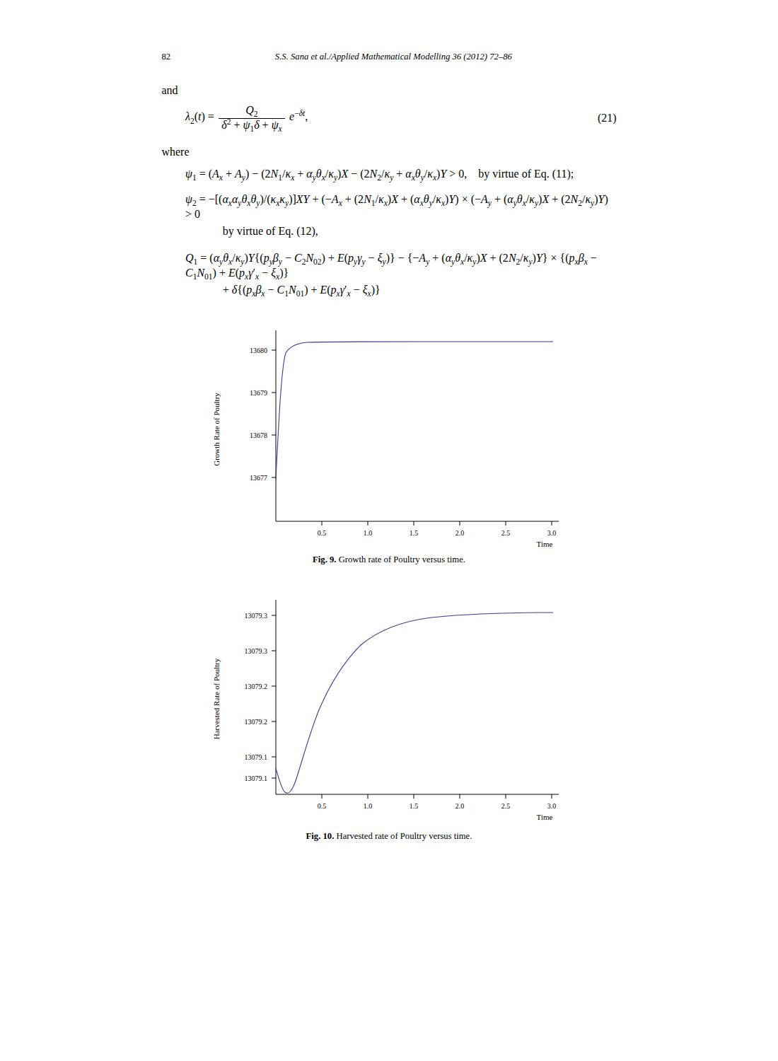82 S.S. Sana et al./Applied Mathematical Modelling 36 (2012) 72–86
and
λ2(t) = Q2 δ2 + ψ1δ + ψx e−δt, (21)
where
ψ1 = (Ax + Ay) − (2N1/κx + αyθx/κy)X − (2N2/κy + αxθy/κx)Y > 0, by virtue of Eq. (11);
ψ2 = −[(αxαyθxθy)/(κxκy)]XY + (−Ax + (2N1/κx)X + (αxθy/κx)Y) × (−Ay + (αyθx/κy)X + (2N2/κy)Y) > 0 by virtue of Eq. (12),
Q1 = (αyθx/κy)Y{(pyβy − C2N02) + E(pyγy − ξy)} − {−Ay + (αyθx/κy)X + (2N2/κy)Y} × {(pxβx − C1N01) + E(pxγ′x − ξx)} + δ{(pxβx − C1N01) + E(pxγ′x − ξx)}
13680 13679 13678 13677 0.5 1.0 1.5 2.0 2.5 3.0 Time Growth Rate of Poultry
Fig. 9. Growth rate of Poultry versus time.
13079.3 13079.3 13079.2 13079.2 13079.1 13079.1 0.5 1.0 1.5 2.0 2.5 3.0 Time Harvested Rate of Poultry
Fig. 10. Harvested rate of Poultry versus time.